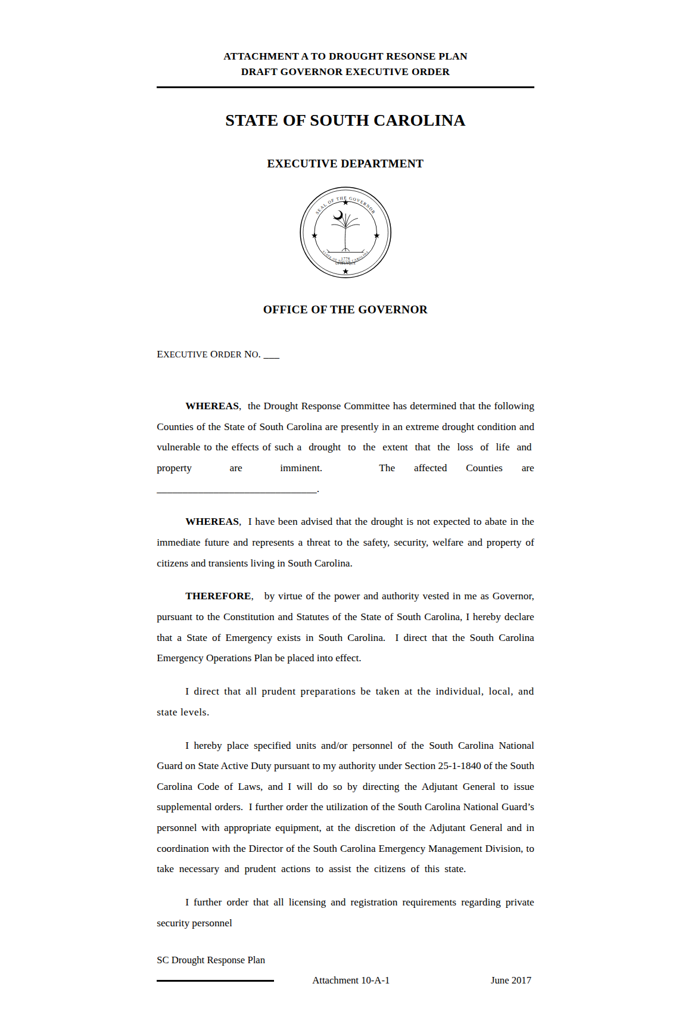ATTACHMENT A TO DROUGHT RESONSE PLAN DRAFT GOVERNOR EXECUTIVE ORDER
STATE OF SOUTH CAROLINA
EXECUTIVE DEPARTMENT
SEAL OF THE GOVERNOR STATE OF SOUTH CAROLINA 1776 OPIBUSQUE
OFFICE OF THE GOVERNOR
EXECUTIVE ORDER NO. ___
WHEREAS, the Drought Response Committee has determined that the following Counties of the State of South Carolina are presently in an extreme drought condition and vulnerable to the effects of such a drought to the extent that the loss of life and property are imminent. The affected Counties are _______________________________.
WHEREAS, I have been advised that the drought is not expected to abate in the immediate future and represents a threat to the safety, security, welfare and property of citizens and transients living in South Carolina.
THEREFORE, by virtue of the power and authority vested in me as Governor, pursuant to the Constitution and Statutes of the State of South Carolina, I hereby declare that a State of Emergency exists in South Carolina. I direct that the South Carolina Emergency Operations Plan be placed into effect.
I direct that all prudent preparations be taken at the individual, local, and state levels.
I hereby place specified units and/or personnel of the South Carolina National Guard on State Active Duty pursuant to my authority under Section 25-1-1840 of the South Carolina Code of Laws, and I will do so by directing the Adjutant General to issue supplemental orders. I further order the utilization of the South Carolina National Guard’s personnel with appropriate equipment, at the discretion of the Adjutant General and in coordination with the Director of the South Carolina Emergency Management Division, to take necessary and prudent actions to assist the citizens of this state.
I further order that all licensing and registration requirements regarding private security personnel
SC Drought Response Plan
Attachment 10-A-1 June 2017